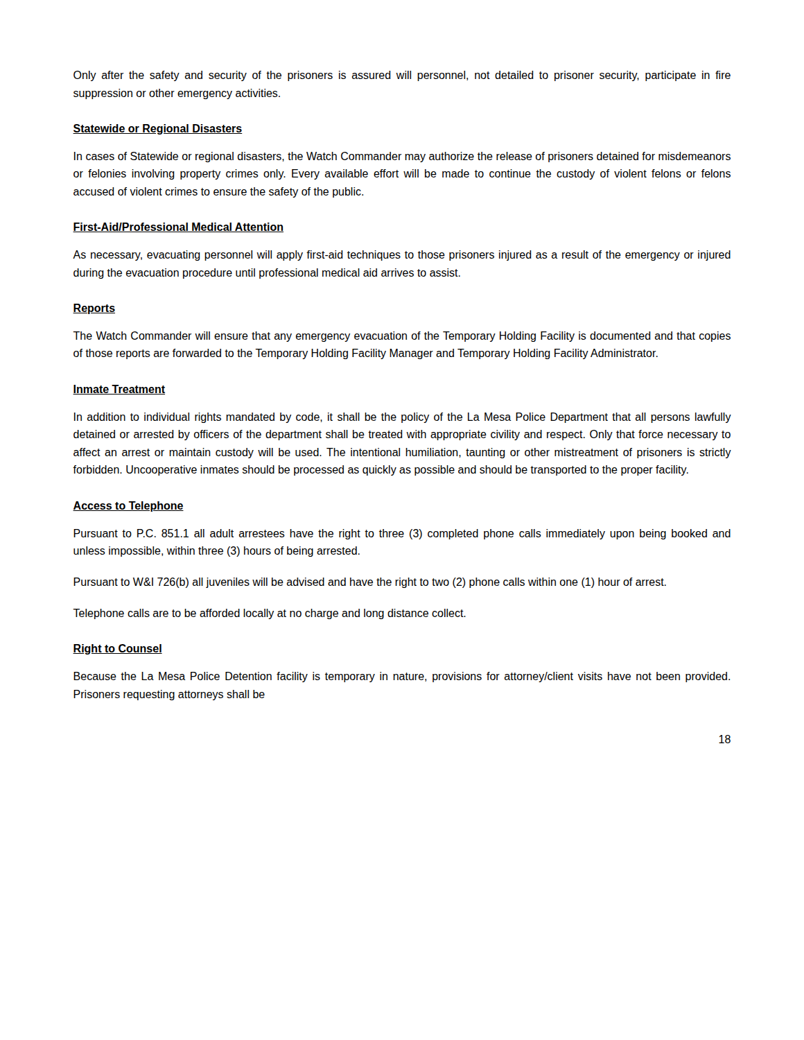Only after the safety and security of the prisoners is assured will personnel, not detailed to prisoner security, participate in fire suppression or other emergency activities.
Statewide or Regional Disasters
In cases of Statewide or regional disasters, the Watch Commander may authorize the release of prisoners detained for misdemeanors or felonies involving property crimes only. Every available effort will be made to continue the custody of violent felons or felons accused of violent crimes to ensure the safety of the public.
First-Aid/Professional Medical Attention
As necessary, evacuating personnel will apply first-aid techniques to those prisoners injured as a result of the emergency or injured during the evacuation procedure until professional medical aid arrives to assist.
Reports
The Watch Commander will ensure that any emergency evacuation of the Temporary Holding Facility is documented and that copies of those reports are forwarded to the Temporary Holding Facility Manager and Temporary Holding Facility Administrator.
Inmate Treatment
In addition to individual rights mandated by code, it shall be the policy of the La Mesa Police Department that all persons lawfully detained or arrested by officers of the department shall be treated with appropriate civility and respect. Only that force necessary to affect an arrest or maintain custody will be used. The intentional humiliation, taunting or other mistreatment of prisoners is strictly forbidden. Uncooperative inmates should be processed as quickly as possible and should be transported to the proper facility.
Access to Telephone
Pursuant to P.C. 851.1 all adult arrestees have the right to three (3) completed phone calls immediately upon being booked and unless impossible, within three (3) hours of being arrested.
Pursuant to W&I 726(b) all juveniles will be advised and have the right to two (2) phone calls within one (1) hour of arrest.
Telephone calls are to be afforded locally at no charge and long distance collect.
Right to Counsel
Because the La Mesa Police Detention facility is temporary in nature, provisions for attorney/client visits have not been provided. Prisoners requesting attorneys shall be
18